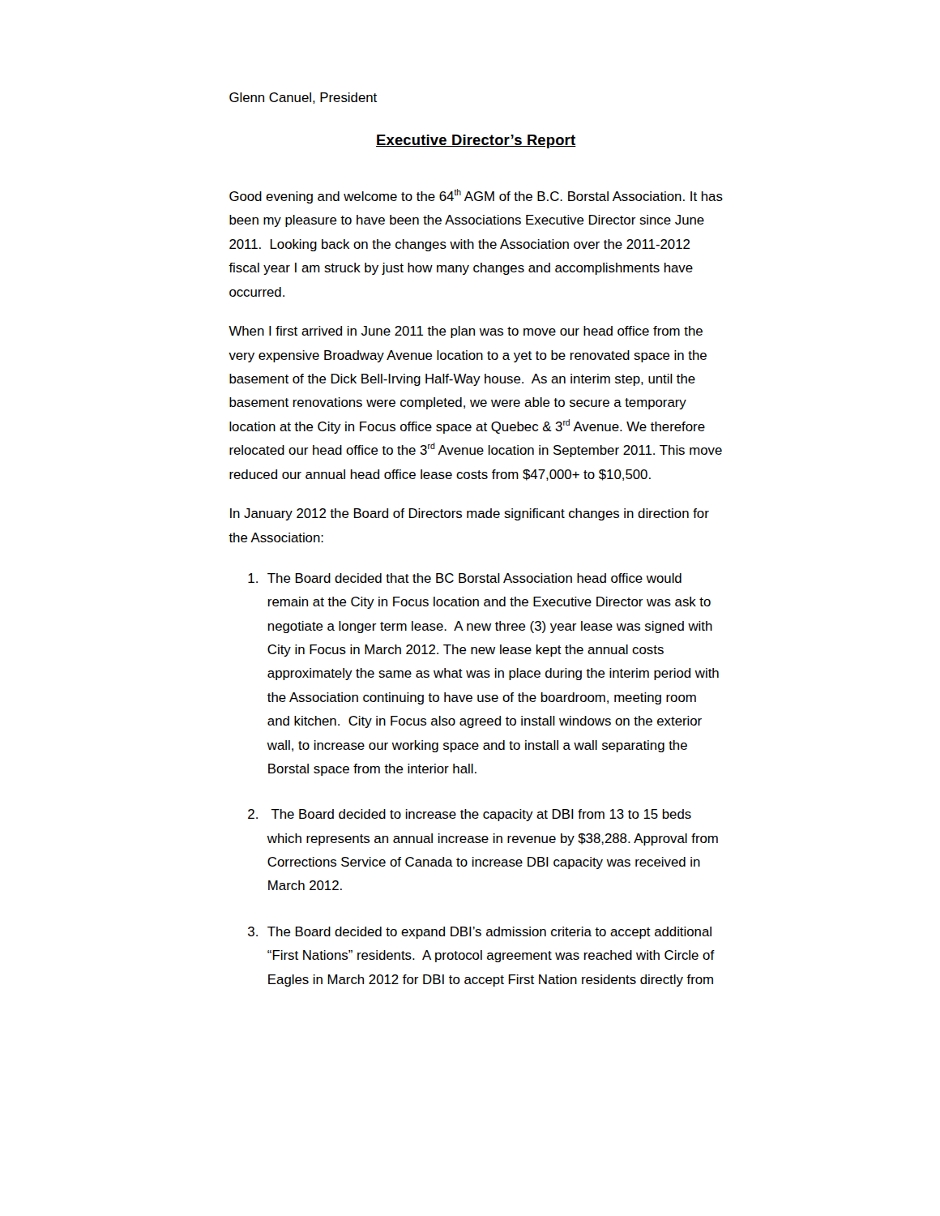Glenn Canuel, President
Executive Director’s Report
Good evening and welcome to the 64th AGM of the B.C. Borstal Association. It has been my pleasure to have been the Associations Executive Director since June 2011. Looking back on the changes with the Association over the 2011-2012 fiscal year I am struck by just how many changes and accomplishments have occurred.
When I first arrived in June 2011 the plan was to move our head office from the very expensive Broadway Avenue location to a yet to be renovated space in the basement of the Dick Bell-Irving Half-Way house. As an interim step, until the basement renovations were completed, we were able to secure a temporary location at the City in Focus office space at Quebec & 3rd Avenue. We therefore relocated our head office to the 3rd Avenue location in September 2011. This move reduced our annual head office lease costs from $47,000+ to $10,500.
In January 2012 the Board of Directors made significant changes in direction for the Association:
The Board decided that the BC Borstal Association head office would remain at the City in Focus location and the Executive Director was ask to negotiate a longer term lease. A new three (3) year lease was signed with City in Focus in March 2012. The new lease kept the annual costs approximately the same as what was in place during the interim period with the Association continuing to have use of the boardroom, meeting room and kitchen. City in Focus also agreed to install windows on the exterior wall, to increase our working space and to install a wall separating the Borstal space from the interior hall.
The Board decided to increase the capacity at DBI from 13 to 15 beds which represents an annual increase in revenue by $38,288. Approval from Corrections Service of Canada to increase DBI capacity was received in March 2012.
The Board decided to expand DBI’s admission criteria to accept additional “First Nations” residents. A protocol agreement was reached with Circle of Eagles in March 2012 for DBI to accept First Nation residents directly from